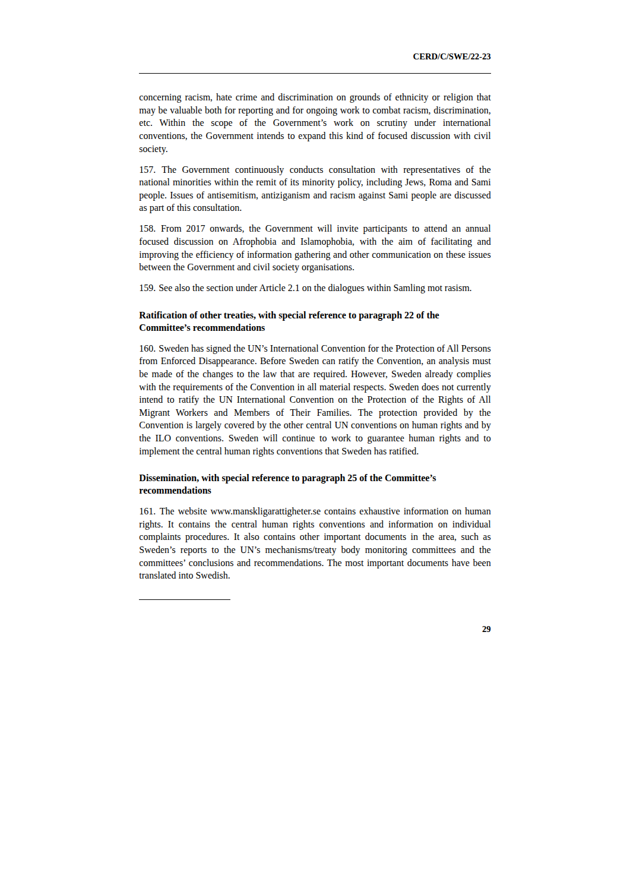CERD/C/SWE/22-23
concerning racism, hate crime and discrimination on grounds of ethnicity or religion that may be valuable both for reporting and for ongoing work to combat racism, discrimination, etc. Within the scope of the Government’s work on scrutiny under international conventions, the Government intends to expand this kind of focused discussion with civil society.
157. The Government continuously conducts consultation with representatives of the national minorities within the remit of its minority policy, including Jews, Roma and Sami people. Issues of antisemitism, antiziganism and racism against Sami people are discussed as part of this consultation.
158. From 2017 onwards, the Government will invite participants to attend an annual focused discussion on Afrophobia and Islamophobia, with the aim of facilitating and improving the efficiency of information gathering and other communication on these issues between the Government and civil society organisations.
159. See also the section under Article 2.1 on the dialogues within Samling mot rasism.
Ratification of other treaties, with special reference to paragraph 22 of the Committee’s recommendations
160. Sweden has signed the UN’s International Convention for the Protection of All Persons from Enforced Disappearance. Before Sweden can ratify the Convention, an analysis must be made of the changes to the law that are required. However, Sweden already complies with the requirements of the Convention in all material respects. Sweden does not currently intend to ratify the UN International Convention on the Protection of the Rights of All Migrant Workers and Members of Their Families. The protection provided by the Convention is largely covered by the other central UN conventions on human rights and by the ILO conventions. Sweden will continue to work to guarantee human rights and to implement the central human rights conventions that Sweden has ratified.
Dissemination, with special reference to paragraph 25 of the Committee’s recommendations
161. The website www.manskligarattigheter.se contains exhaustive information on human rights. It contains the central human rights conventions and information on individual complaints procedures. It also contains other important documents in the area, such as Sweden’s reports to the UN’s mechanisms/treaty body monitoring committees and the committees’ conclusions and recommendations. The most important documents have been translated into Swedish.
29